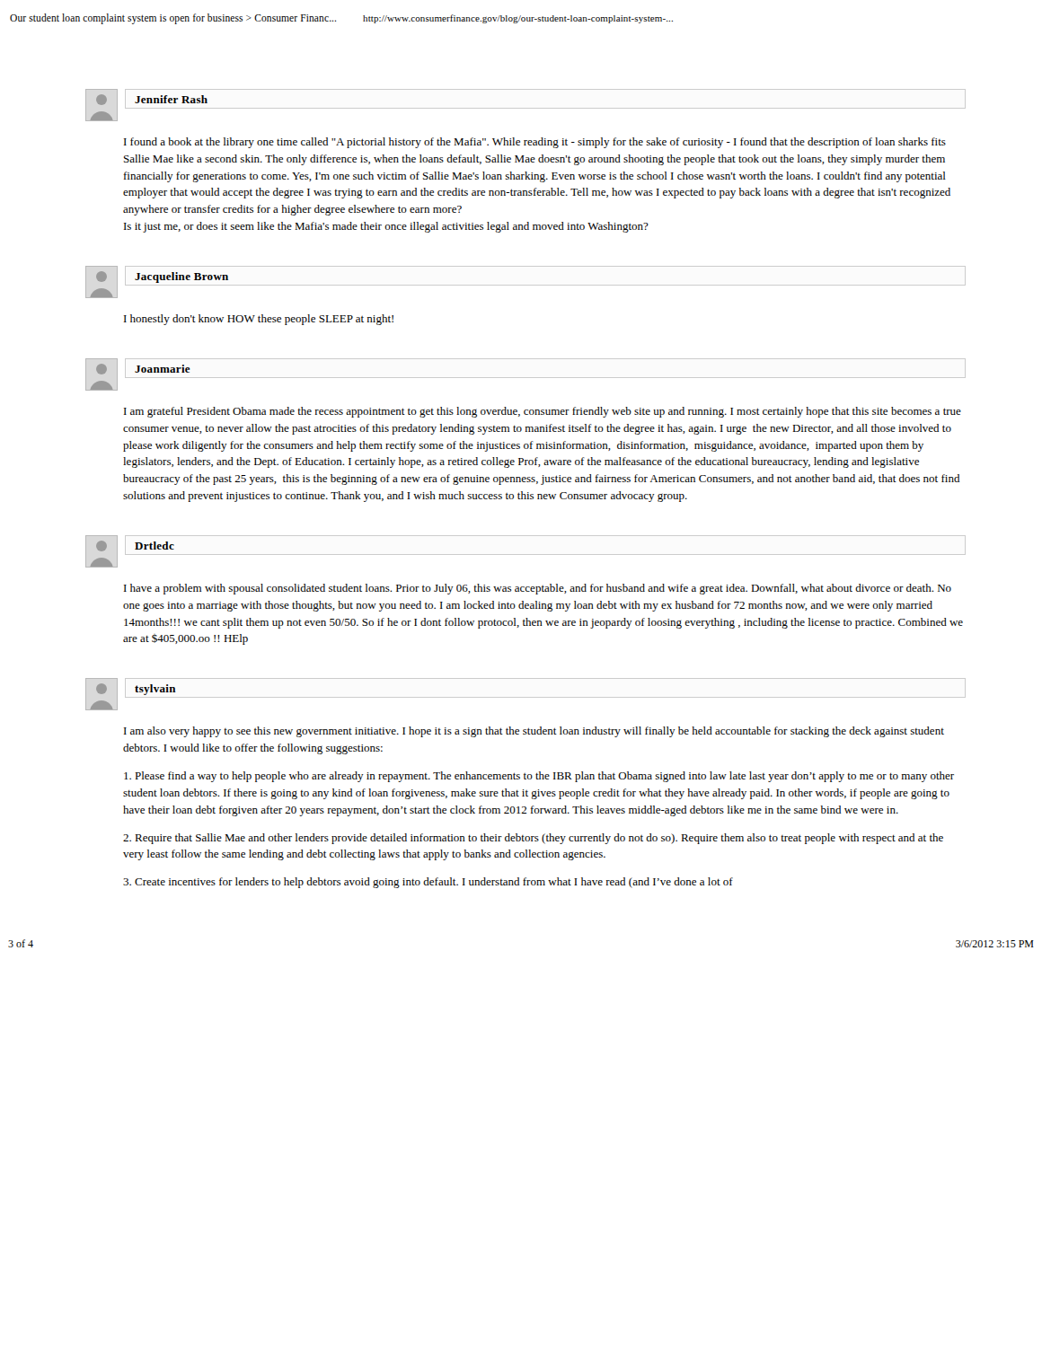Our student loan complaint system is open for business > Consumer Financ... http://www.consumerfinance.gov/blog/our-student-loan-complaint-system-...
Jennifer Rash
I found a book at the library one time called "A pictorial history of the Mafia". While reading it - simply for the sake of curiosity - I found that the description of loan sharks fits Sallie Mae like a second skin. The only difference is, when the loans default, Sallie Mae doesn't go around shooting the people that took out the loans, they simply murder them financially for generations to come. Yes, I'm one such victim of Sallie Mae's loan sharking. Even worse is the school I chose wasn't worth the loans. I couldn't find any potential employer that would accept the degree I was trying to earn and the credits are non-transferable. Tell me, how was I expected to pay back loans with a degree that isn't recognized anywhere or transfer credits for a higher degree elsewhere to earn more?
Is it just me, or does it seem like the Mafia's made their once illegal activities legal and moved into Washington?
Jacqueline Brown
I honestly don't know HOW these people SLEEP at night!
Joanmarie
I am grateful President Obama made the recess appointment to get this long overdue, consumer friendly web site up and running. I most certainly hope that this site becomes a true consumer venue, to never allow the past atrocities of this predatory lending system to manifest itself to the degree it has, again. I urge the new Director, and all those involved to please work diligently for the consumers and help them rectify some of the injustices of misinformation, disinformation, misguidance, avoidance, imparted upon them by legislators, lenders, and the Dept. of Education. I certainly hope, as a retired college Prof, aware of the malfeasance of the educational bureaucracy, lending and legislative bureaucracy of the past 25 years, this is the beginning of a new era of genuine openness, justice and fairness for American Consumers, and not another band aid, that does not find solutions and prevent injustices to continue. Thank you, and I wish much success to this new Consumer advocacy group.
Drtledc
I have a problem with spousal consolidated student loans. Prior to July 06, this was acceptable, and for husband and wife a great idea. Downfall, what about divorce or death. No one goes into a marriage with those thoughts, but now you need to. I am locked into dealing my loan debt with my ex husband for 72 months now, and we were only married 14months!!! we cant split them up not even 50/50. So if he or I dont follow protocol, then we are in jeopardy of loosing everything , including the license to practice. Combined we are at $405,000.oo !! HElp
tsylvain
I am also very happy to see this new government initiative. I hope it is a sign that the student loan industry will finally be held accountable for stacking the deck against student debtors. I would like to offer the following suggestions:
1. Please find a way to help people who are already in repayment. The enhancements to the IBR plan that Obama signed into law late last year don’t apply to me or to many other student loan debtors. If there is going to any kind of loan forgiveness, make sure that it gives people credit for what they have already paid. In other words, if people are going to have their loan debt forgiven after 20 years repayment, don’t start the clock from 2012 forward. This leaves middle-aged debtors like me in the same bind we were in.
2. Require that Sallie Mae and other lenders provide detailed information to their debtors (they currently do not do so). Require them also to treat people with respect and at the very least follow the same lending and debt collecting laws that apply to banks and collection agencies.
3. Create incentives for lenders to help debtors avoid going into default. I understand from what I have read (and I’ve done a lot of
3 of 4
3/6/2012 3:15 PM